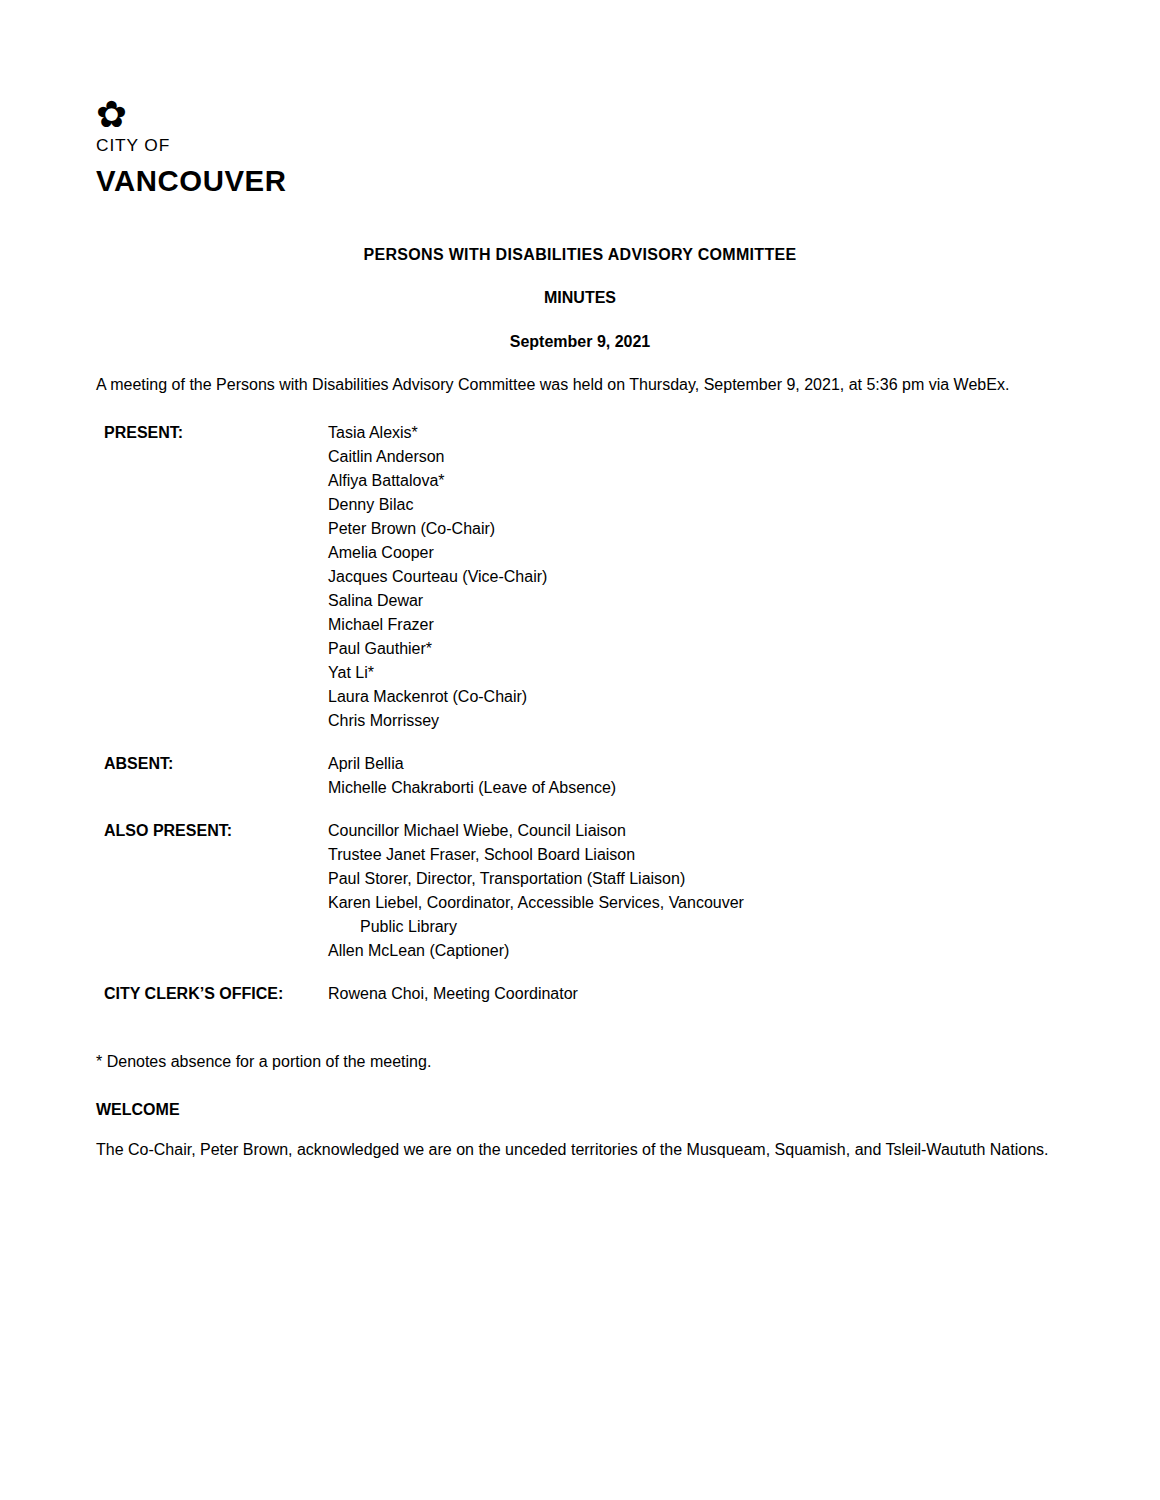✿
CITY OF
VANCOUVER
PERSONS WITH DISABILITIES ADVISORY COMMITTEE
MINUTES
September 9, 2021
A meeting of the Persons with Disabilities Advisory Committee was held on Thursday, September 9, 2021, at 5:36 pm via WebEx.
| PRESENT: | Tasia Alexis* Caitlin Anderson Alfiya Battalova* Denny Bilac Peter Brown (Co-Chair) Amelia Cooper Jacques Courteau (Vice-Chair) Salina Dewar Michael Frazer Paul Gauthier* Yat Li* Laura Mackenrot (Co-Chair) Chris Morrissey |
| ABSENT: | April Bellia Michelle Chakraborti (Leave of Absence) |
| ALSO PRESENT: | Councillor Michael Wiebe, Council Liaison Trustee Janet Fraser, School Board Liaison Paul Storer, Director, Transportation (Staff Liaison) Karen Liebel, Coordinator, Accessible Services, Vancouver Public Library Allen McLean (Captioner) |
| CITY CLERK’S OFFICE: | Rowena Choi, Meeting Coordinator |
* Denotes absence for a portion of the meeting.
WELCOME
The Co-Chair, Peter Brown, acknowledged we are on the unceded territories of the Musqueam, Squamish, and Tsleil-Waututh Nations.